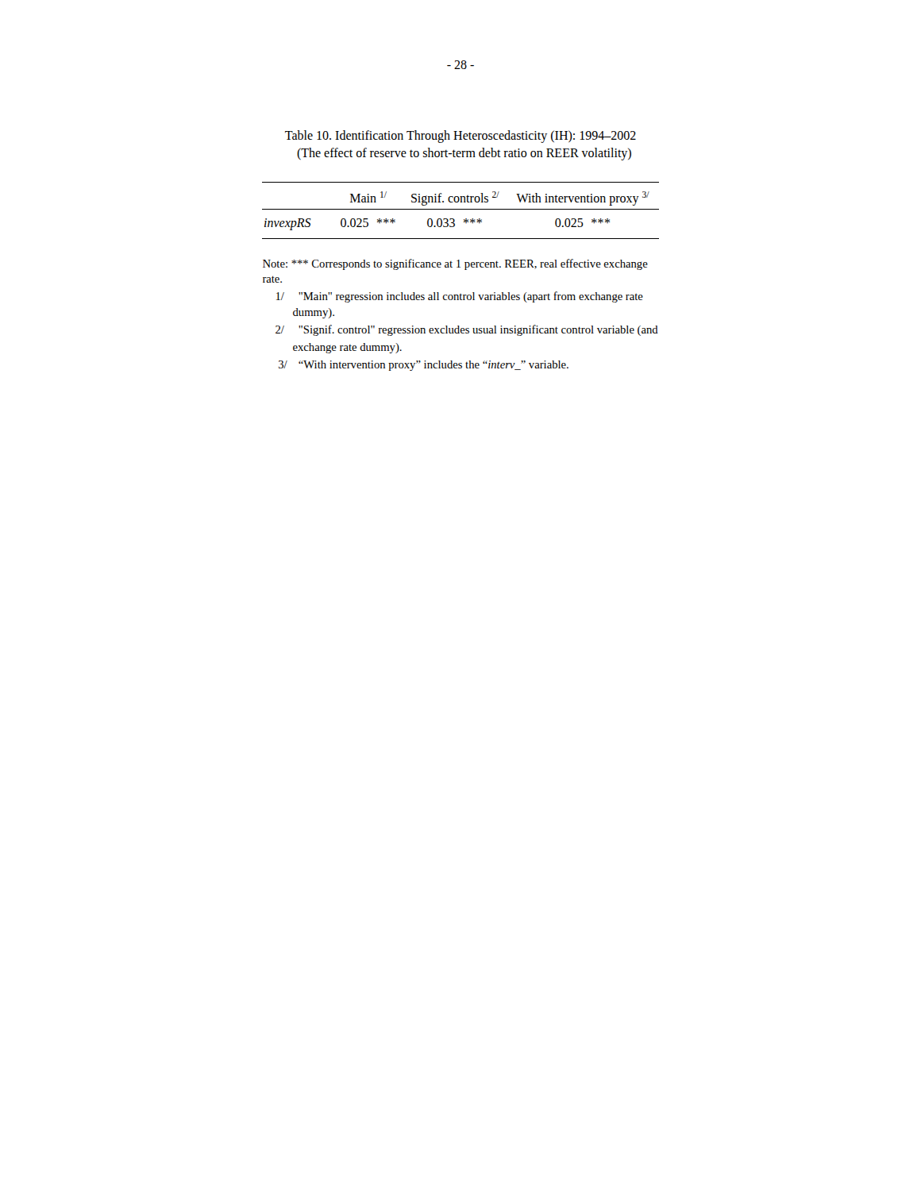- 28 -
Table 10. Identification Through Heteroscedasticity (IH): 1994–2002 (The effect of reserve to short-term debt ratio on REER volatility)
| | Main 1/ | Signif. controls 2/ | With intervention proxy 3/ |
| --- | --- | --- | --- |
| invexpRS | 0.025 *** | 0.033 *** | 0.025 *** |
Note: *** Corresponds to significance at 1 percent. REER, real effective exchange rate.
1/ "Main" regression includes all control variables (apart from exchange rate dummy).
2/ "Signif. control" regression excludes usual insignificant control variable (and
exchange rate dummy).
3/ “With intervention proxy” includes the “interv_” variable.